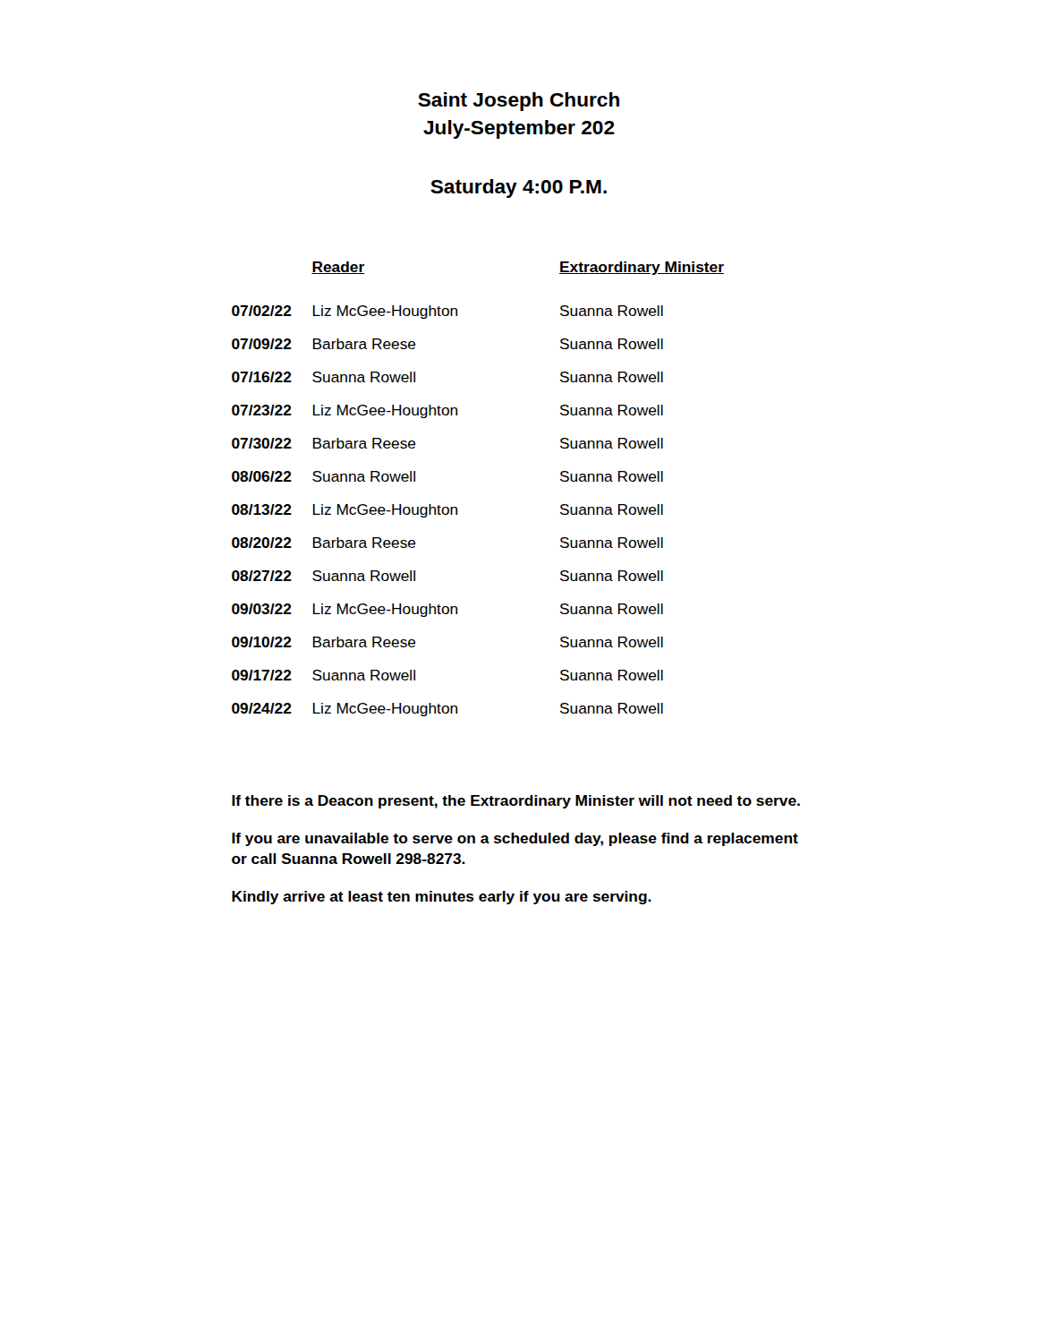Saint Joseph Church
July-September 202
Saturday 4:00 P.M.
| | Reader | Extraordinary Minister |
| --- | --- | --- |
| 07/02/22 | Liz McGee-Houghton | Suanna Rowell |
| 07/09/22 | Barbara Reese | Suanna Rowell |
| 07/16/22 | Suanna Rowell | Suanna Rowell |
| 07/23/22 | Liz McGee-Houghton | Suanna Rowell |
| 07/30/22 | Barbara Reese | Suanna Rowell |
| 08/06/22 | Suanna Rowell | Suanna Rowell |
| 08/13/22 | Liz McGee-Houghton | Suanna Rowell |
| 08/20/22 | Barbara Reese | Suanna Rowell |
| 08/27/22 | Suanna Rowell | Suanna Rowell |
| 09/03/22 | Liz McGee-Houghton | Suanna Rowell |
| 09/10/22 | Barbara Reese | Suanna Rowell |
| 09/17/22 | Suanna Rowell | Suanna Rowell |
| 09/24/22 | Liz McGee-Houghton | Suanna Rowell |
If there is a Deacon present, the Extraordinary Minister will not need to serve.
If you are unavailable to serve on a scheduled day, please find a replacement or call Suanna Rowell 298-8273.
Kindly arrive at least ten minutes early if you are serving.